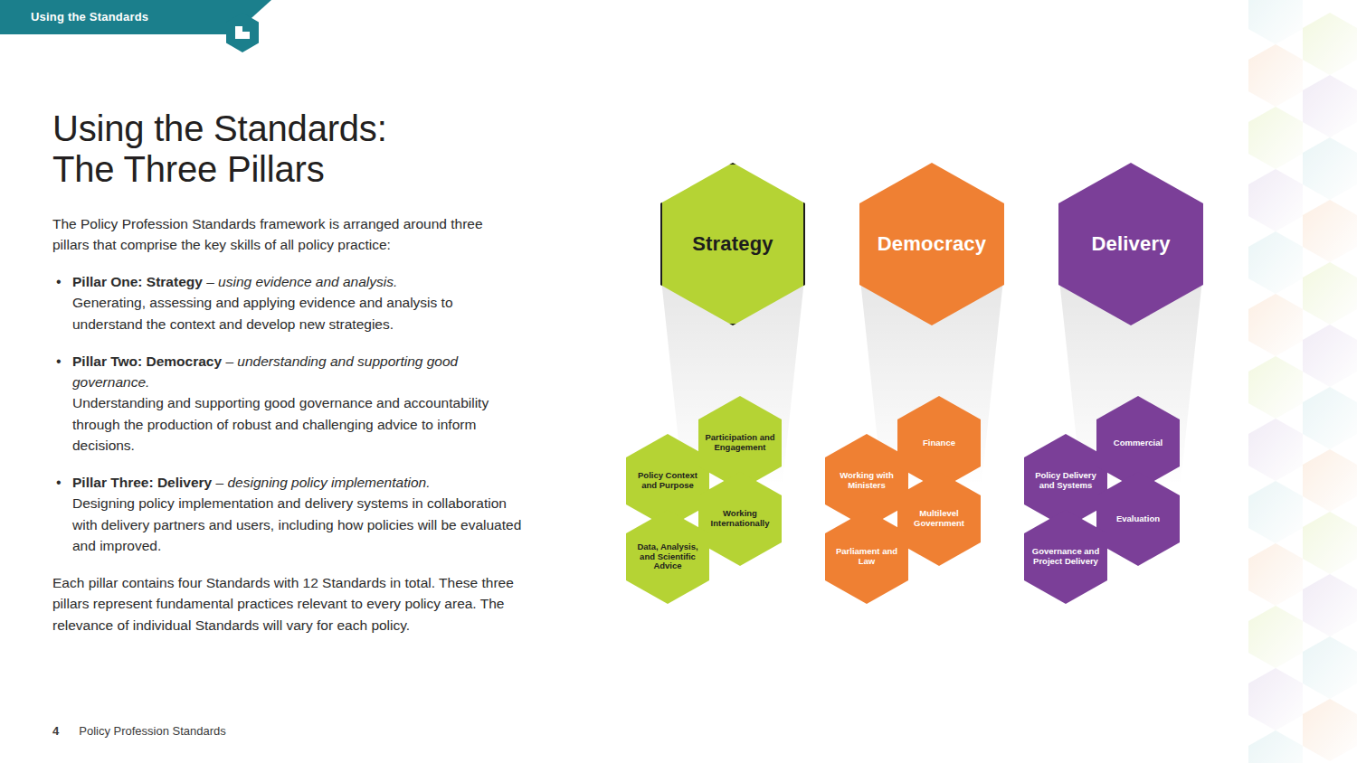Using the Standards
Using the Standards:
The Three Pillars
The Policy Profession Standards framework is arranged around three pillars that comprise the key skills of all policy practice:
Pillar One: Strategy – using evidence and analysis.
Generating, assessing and applying evidence and analysis to understand the context and develop new strategies.
Pillar Two: Democracy – understanding and supporting good governance.
Understanding and supporting good governance and accountability through the production of robust and challenging advice to inform decisions.
Pillar Three: Delivery – designing policy implementation.
Designing policy implementation and delivery systems in collaboration with delivery partners and users, including how policies will be evaluated and improved.
Each pillar contains four Standards with 12 Standards in total. These three pillars represent fundamental practices relevant to every policy area. The relevance of individual Standards will vary for each policy.
Strategy
Democracy
Delivery
Policy Context and Purpose
Participation and Engagement
Working Internationally
Data, Analysis, and Scientific Advice
Working with Ministers
Finance
Multilevel Government
Parliament and Law
Policy Delivery and Systems
Commercial
Evaluation
Governance and Project Delivery
4 Policy Profession Standards